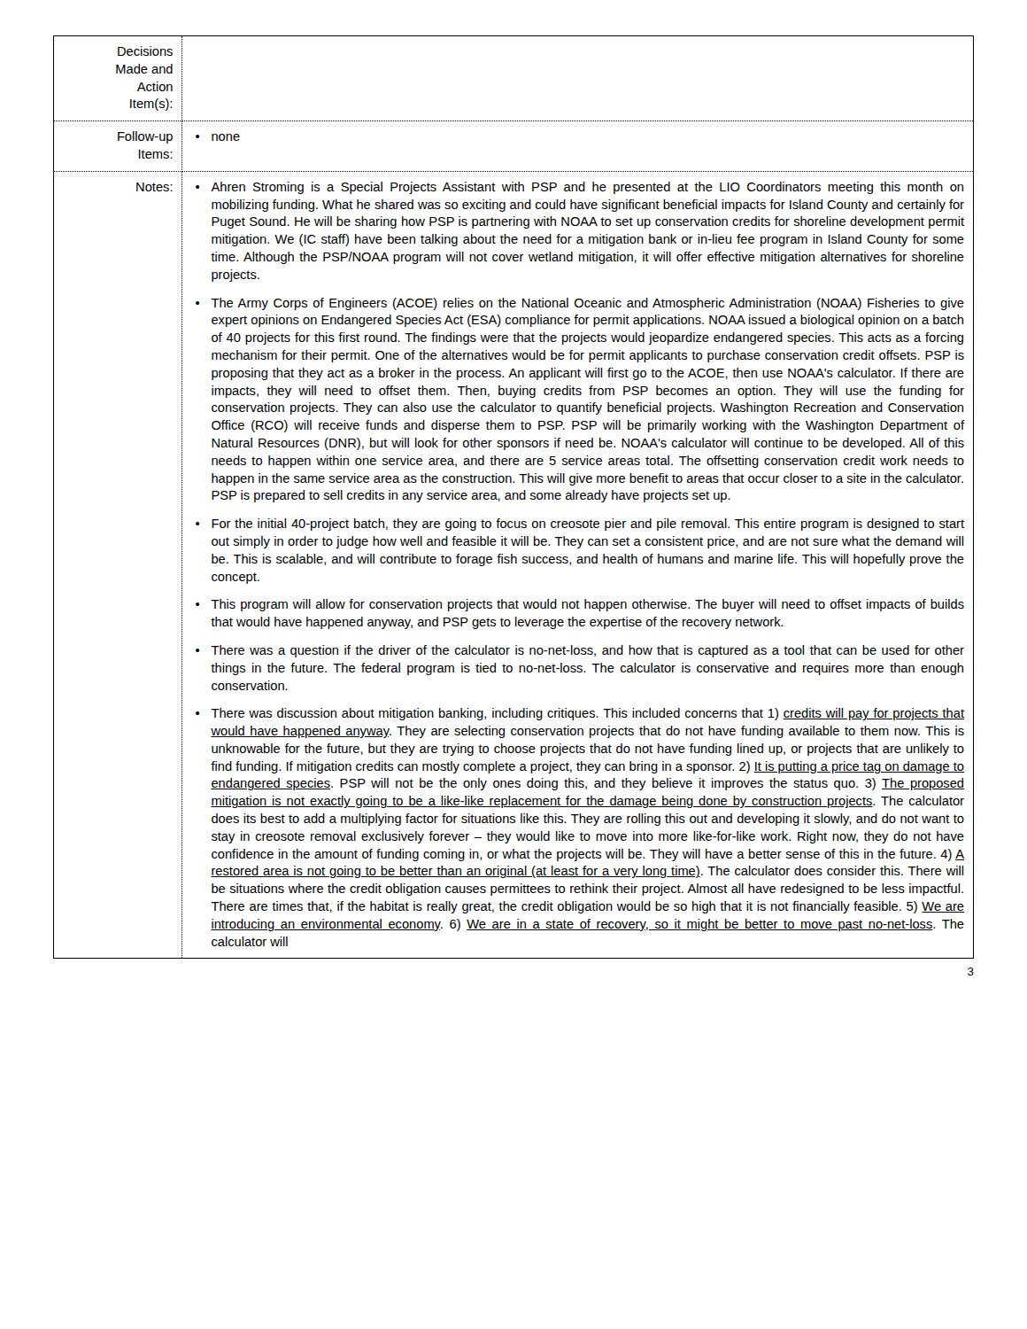| Decisions Made and Action Item(s): | |
| Follow-up Items: | none |
| Notes: | Ahren Stroming is a Special Projects Assistant with PSP and he presented at the LIO Coordinators meeting this month on mobilizing funding. What he shared was so exciting and could have significant beneficial impacts for Island County and certainly for Puget Sound. He will be sharing how PSP is partnering with NOAA to set up conservation credits for shoreline development permit mitigation. We (IC staff) have been talking about the need for a mitigation bank or in-lieu fee program in Island County for some time. Although the PSP/NOAA program will not cover wetland mitigation, it will offer effective mitigation alternatives for shoreline projects. The Army Corps of Engineers (ACOE) relies on the National Oceanic and Atmospheric Administration (NOAA) Fisheries to give expert opinions on Endangered Species Act (ESA) compliance for permit applications. NOAA issued a biological opinion on a batch of 40 projects for this first round. The findings were that the projects would jeopardize endangered species. This acts as a forcing mechanism for their permit. One of the alternatives would be for permit applicants to purchase conservation credit offsets. PSP is proposing that they act as a broker in the process. An applicant will first go to the ACOE, then use NOAA's calculator. If there are impacts, they will need to offset them. Then, buying credits from PSP becomes an option. They will use the funding for conservation projects. They can also use the calculator to quantify beneficial projects. Washington Recreation and Conservation Office (RCO) will receive funds and disperse them to PSP. PSP will be primarily working with the Washington Department of Natural Resources (DNR), but will look for other sponsors if need be. NOAA's calculator will continue to be developed. All of this needs to happen within one service area, and there are 5 service areas total. The offsetting conservation credit work needs to happen in the same service area as the construction. This will give more benefit to areas that occur closer to a site in the calculator. PSP is prepared to sell credits in any service area, and some already have projects set up. For the initial 40-project batch, they are going to focus on creosote pier and pile removal. This entire program is designed to start out simply in order to judge how well and feasible it will be. They can set a consistent price, and are not sure what the demand will be. This is scalable, and will contribute to forage fish success, and health of humans and marine life. This will hopefully prove the concept. This program will allow for conservation projects that would not happen otherwise. The buyer will need to offset impacts of builds that would have happened anyway, and PSP gets to leverage the expertise of the recovery network. There was a question if the driver of the calculator is no-net-loss, and how that is captured as a tool that can be used for other things in the future. The federal program is tied to no-net-loss. The calculator is conservative and requires more than enough conservation. There was discussion about mitigation banking, including critiques. This included concerns that 1) credits will pay for projects that would have happened anyway . They are selecting conservation projects that do not have funding available to them now. This is unknowable for the future, but they are trying to choose projects that do not have funding lined up, or projects that are unlikely to find funding. If mitigation credits can mostly complete a project, they can bring in a sponsor. 2) It is putting a price tag on damage to endangered species . PSP will not be the only ones doing this, and they believe it improves the status quo. 3) The proposed mitigation is not exactly going to be a like-like replacement for the damage being done by construction projects . The calculator does its best to add a multiplying factor for situations like this. They are rolling this out and developing it slowly, and do not want to stay in creosote removal exclusively forever – they would like to move into more like-for-like work. Right now, they do not have confidence in the amount of funding coming in, or what the projects will be. They will have a better sense of this in the future. 4) A restored area is not going to be better than an original (at least for a very long time) . The calculator does consider this. There will be situations where the credit obligation causes permittees to rethink their project. Almost all have redesigned to be less impactful. There are times that, if the habitat is really great, the credit obligation would be so high that it is not financially feasible. 5) We are introducing an environmental economy . 6) We are in a state of recovery, so it might be better to move past no-net-loss . The calculator will |
3